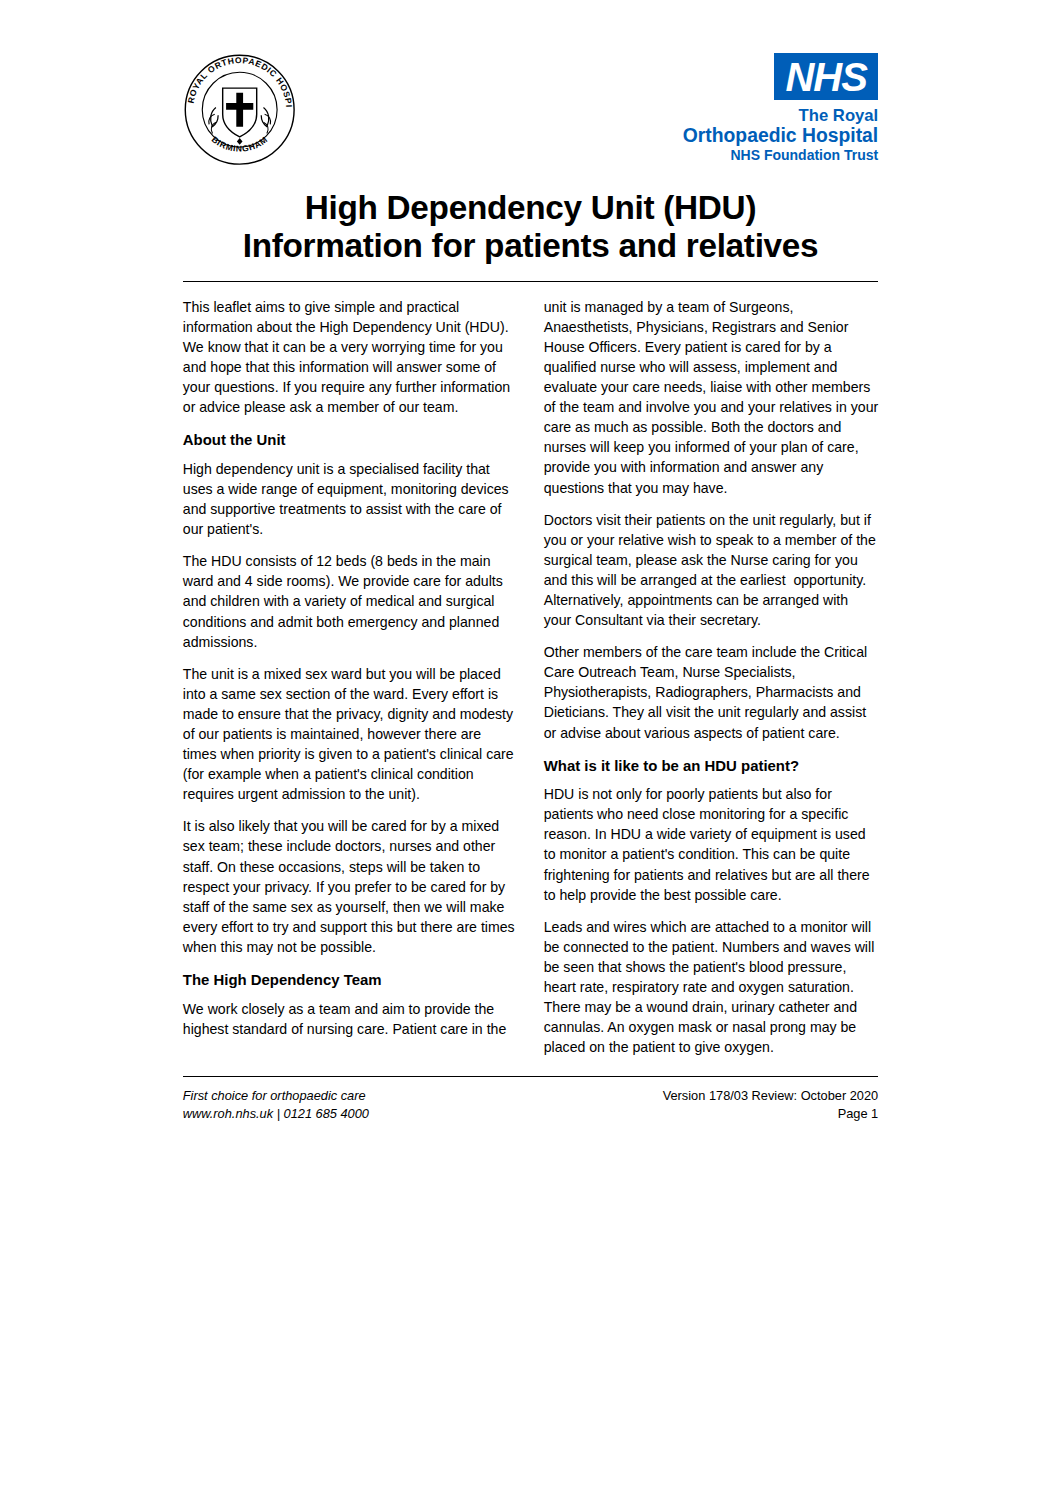The Royal Orthopaedic Hospital Birmingham crest THE ROYAL ORTHOPAEDIC HOSPITAL BIRMINGHAM
NHS
The Royal
Orthopaedic Hospital
NHS Foundation Trust
High Dependency Unit (HDU)
Information for patients and relatives
This leaflet aims to give simple and practical information about the High Dependency Unit (HDU). We know that it can be a very worrying time for you and hope that this information will answer some of your questions. If you require any further information or advice please ask a member of our team.
About the Unit
High dependency unit is a specialised facility that uses a wide range of equipment, monitoring devices and supportive treatments to assist with the care of our patient's.
The HDU consists of 12 beds (8 beds in the main ward and 4 side rooms). We provide care for adults and children with a variety of medical and surgical conditions and admit both emergency and planned admissions.
The unit is a mixed sex ward but you will be placed into a same sex section of the ward. Every effort is made to ensure that the privacy, dignity and modesty of our patients is maintained, however there are times when priority is given to a patient's clinical care (for example when a patient's clinical condition requires urgent admission to the unit).
It is also likely that you will be cared for by a mixed sex team; these include doctors, nurses and other staff. On these occasions, steps will be taken to respect your privacy. If you prefer to be cared for by staff of the same sex as yourself, then we will make every effort to try and support this but there are times when this may not be possible.
The High Dependency Team
We work closely as a team and aim to provide the highest standard of nursing care. Patient care in the unit is managed by a team of Surgeons, Anaesthetists, Physicians, Registrars and Senior House Officers. Every patient is cared for by a qualified nurse who will assess, implement and evaluate your care needs, liaise with other members of the team and involve you and your relatives in your care as much as possible. Both the doctors and nurses will keep you informed of your plan of care, provide you with information and answer any questions that you may have.
Doctors visit their patients on the unit regularly, but if you or your relative wish to speak to a member of the surgical team, please ask the Nurse caring for you and this will be arranged at the earliest opportunity. Alternatively, appointments can be arranged with your Consultant via their secretary.
Other members of the care team include the Critical Care Outreach Team, Nurse Specialists, Physiotherapists, Radiographers, Pharmacists and Dieticians. They all visit the unit regularly and assist or advise about various aspects of patient care.
What is it like to be an HDU patient?
HDU is not only for poorly patients but also for patients who need close monitoring for a specific reason. In HDU a wide variety of equipment is used to monitor a patient's condition. This can be quite frightening for patients and relatives but are all there to help provide the best possible care.
Leads and wires which are attached to a monitor will be connected to the patient. Numbers and waves will be seen that shows the patient's blood pressure, heart rate, respiratory rate and oxygen saturation. There may be a wound drain, urinary catheter and cannulas. An oxygen mask or nasal prong may be placed on the patient to give oxygen.
First choice for orthopaedic care
www.roh.nhs.uk | 0121 685 4000
Version 178/03 Review: October 2020
Page 1